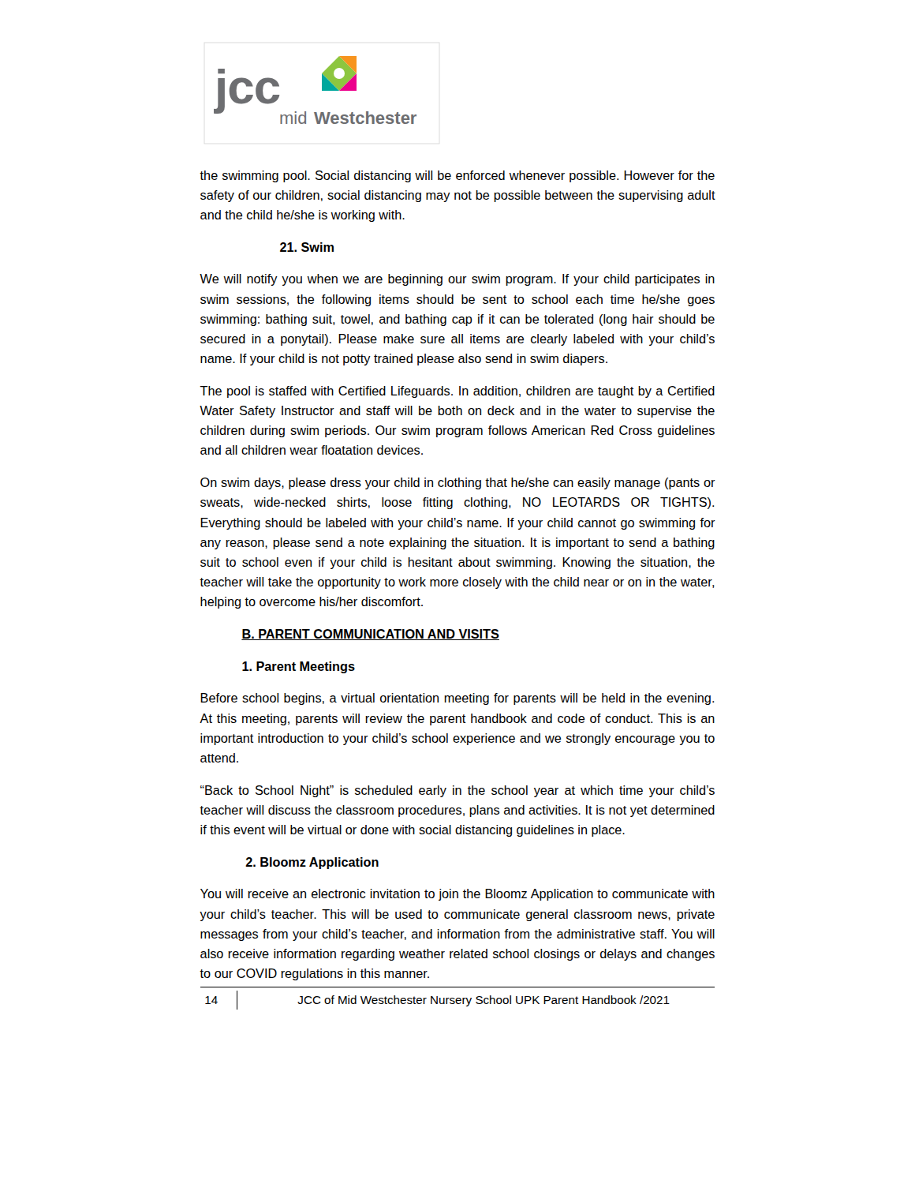jcc mid Westchester
the swimming pool. Social distancing will be enforced whenever possible. However for the safety of our children, social distancing may not be possible between the supervising adult and the child he/she is working with.
21. Swim
We will notify you when we are beginning our swim program. If your child participates in swim sessions, the following items should be sent to school each time he/she goes swimming: bathing suit, towel, and bathing cap if it can be tolerated (long hair should be secured in a ponytail). Please make sure all items are clearly labeled with your child’s name. If your child is not potty trained please also send in swim diapers.
The pool is staffed with Certified Lifeguards. In addition, children are taught by a Certified Water Safety Instructor and staff will be both on deck and in the water to supervise the children during swim periods. Our swim program follows American Red Cross guidelines and all children wear floatation devices.
On swim days, please dress your child in clothing that he/she can easily manage (pants or sweats, wide-necked shirts, loose fitting clothing, NO LEOTARDS OR TIGHTS). Everything should be labeled with your child’s name. If your child cannot go swimming for any reason, please send a note explaining the situation. It is important to send a bathing suit to school even if your child is hesitant about swimming. Knowing the situation, the teacher will take the opportunity to work more closely with the child near or on in the water, helping to overcome his/her discomfort.
B. PARENT COMMUNICATION AND VISITS
1. Parent Meetings
Before school begins, a virtual orientation meeting for parents will be held in the evening. At this meeting, parents will review the parent handbook and code of conduct. This is an important introduction to your child’s school experience and we strongly encourage you to attend.
“Back to School Night” is scheduled early in the school year at which time your child’s teacher will discuss the classroom procedures, plans and activities. It is not yet determined if this event will be virtual or done with social distancing guidelines in place.
2. Bloomz Application
You will receive an electronic invitation to join the Bloomz Application to communicate with your child’s teacher. This will be used to communicate general classroom news, private messages from your child’s teacher, and information from the administrative staff. You will also receive information regarding weather related school closings or delays and changes to our COVID regulations in this manner.
14
JCC of Mid Westchester Nursery School UPK Parent Handbook /2021